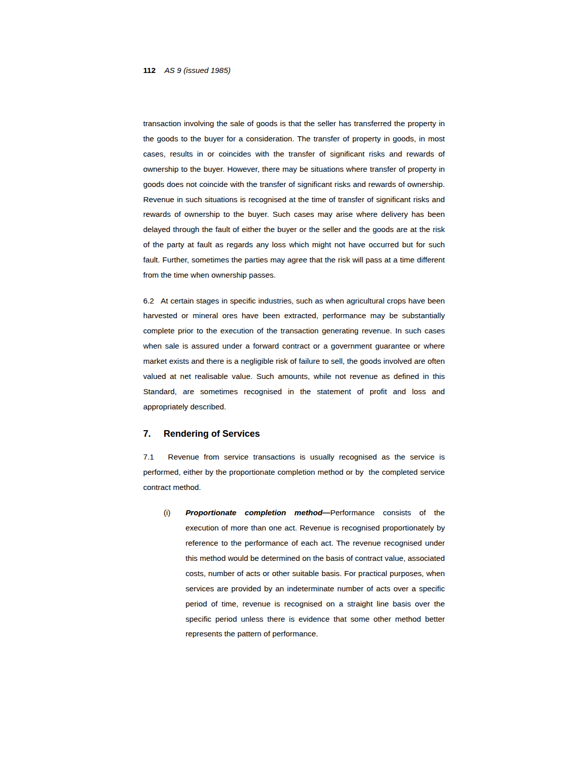112 AS 9 (issued 1985)
transaction involving the sale of goods is that the seller has transferred the property in the goods to the buyer for a consideration. The transfer of property in goods, in most cases, results in or coincides with the transfer of significant risks and rewards of ownership to the buyer. However, there may be situations where transfer of property in goods does not coincide with the transfer of significant risks and rewards of ownership. Revenue in such situations is recognised at the time of transfer of significant risks and rewards of ownership to the buyer. Such cases may arise where delivery has been delayed through the fault of either the buyer or the seller and the goods are at the risk of the party at fault as regards any loss which might not have occurred but for such fault. Further, sometimes the parties may agree that the risk will pass at a time different from the time when ownership passes.
6.2 At certain stages in specific industries, such as when agricultural crops have been harvested or mineral ores have been extracted, performance may be substantially complete prior to the execution of the transaction generating revenue. In such cases when sale is assured under a forward contract or a government guarantee or where market exists and there is a negligible risk of failure to sell, the goods involved are often valued at net realisable value. Such amounts, while not revenue as defined in this Standard, are sometimes recognised in the statement of profit and loss and appropriately described.
7. Rendering of Services
7.1 Revenue from service transactions is usually recognised as the service is performed, either by the proportionate completion method or by the completed service contract method.
(i)
Proportionate completion method—Performance consists of the execution of more than one act. Revenue is recognised proportionately by reference to the performance of each act. The revenue recognised under this method would be determined on the basis of contract value, associated costs, number of acts or other suitable basis. For practical purposes, when services are provided by an indeterminate number of acts over a specific period of time, revenue is recognised on a straight line basis over the specific period unless there is evidence that some other method better represents the pattern of performance.